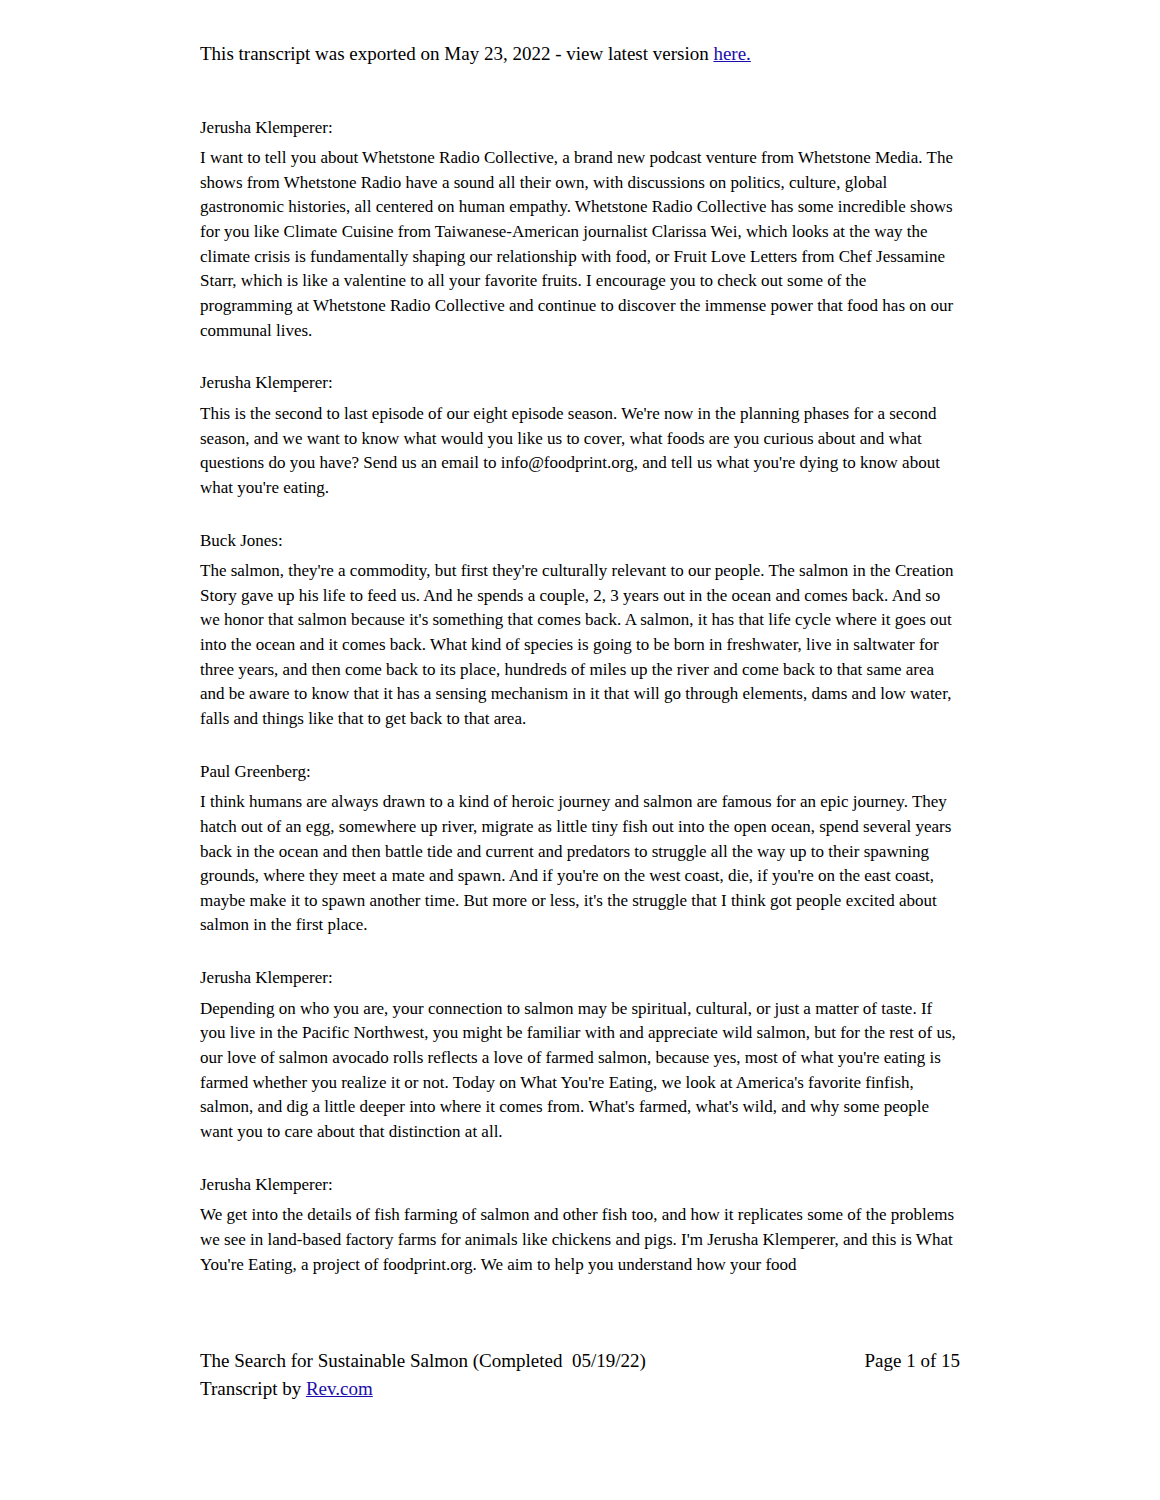This transcript was exported on May 23, 2022 - view latest version here.
Jerusha Klemperer:
I want to tell you about Whetstone Radio Collective, a brand new podcast venture from Whetstone Media. The shows from Whetstone Radio have a sound all their own, with discussions on politics, culture, global gastronomic histories, all centered on human empathy. Whetstone Radio Collective has some incredible shows for you like Climate Cuisine from Taiwanese-American journalist Clarissa Wei, which looks at the way the climate crisis is fundamentally shaping our relationship with food, or Fruit Love Letters from Chef Jessamine Starr, which is like a valentine to all your favorite fruits. I encourage you to check out some of the programming at Whetstone Radio Collective and continue to discover the immense power that food has on our communal lives.
Jerusha Klemperer:
This is the second to last episode of our eight episode season. We're now in the planning phases for a second season, and we want to know what would you like us to cover, what foods are you curious about and what questions do you have? Send us an email to info@foodprint.org, and tell us what you're dying to know about what you're eating.
Buck Jones:
The salmon, they're a commodity, but first they're culturally relevant to our people. The salmon in the Creation Story gave up his life to feed us. And he spends a couple, 2, 3 years out in the ocean and comes back. And so we honor that salmon because it's something that comes back. A salmon, it has that life cycle where it goes out into the ocean and it comes back. What kind of species is going to be born in freshwater, live in saltwater for three years, and then come back to its place, hundreds of miles up the river and come back to that same area and be aware to know that it has a sensing mechanism in it that will go through elements, dams and low water, falls and things like that to get back to that area.
Paul Greenberg:
I think humans are always drawn to a kind of heroic journey and salmon are famous for an epic journey. They hatch out of an egg, somewhere up river, migrate as little tiny fish out into the open ocean, spend several years back in the ocean and then battle tide and current and predators to struggle all the way up to their spawning grounds, where they meet a mate and spawn. And if you're on the west coast, die, if you're on the east coast, maybe make it to spawn another time. But more or less, it's the struggle that I think got people excited about salmon in the first place.
Jerusha Klemperer:
Depending on who you are, your connection to salmon may be spiritual, cultural, or just a matter of taste. If you live in the Pacific Northwest, you might be familiar with and appreciate wild salmon, but for the rest of us, our love of salmon avocado rolls reflects a love of farmed salmon, because yes, most of what you're eating is farmed whether you realize it or not. Today on What You're Eating, we look at America's favorite finfish, salmon, and dig a little deeper into where it comes from. What's farmed, what's wild, and why some people want you to care about that distinction at all.
Jerusha Klemperer:
We get into the details of fish farming of salmon and other fish too, and how it replicates some of the problems we see in land-based factory farms for animals like chickens and pigs. I'm Jerusha Klemperer, and this is What You're Eating, a project of foodprint.org. We aim to help you understand how your food
The Search for Sustainable Salmon (Completed 05/19/22)
Transcript by Rev.com
Page 1 of 15